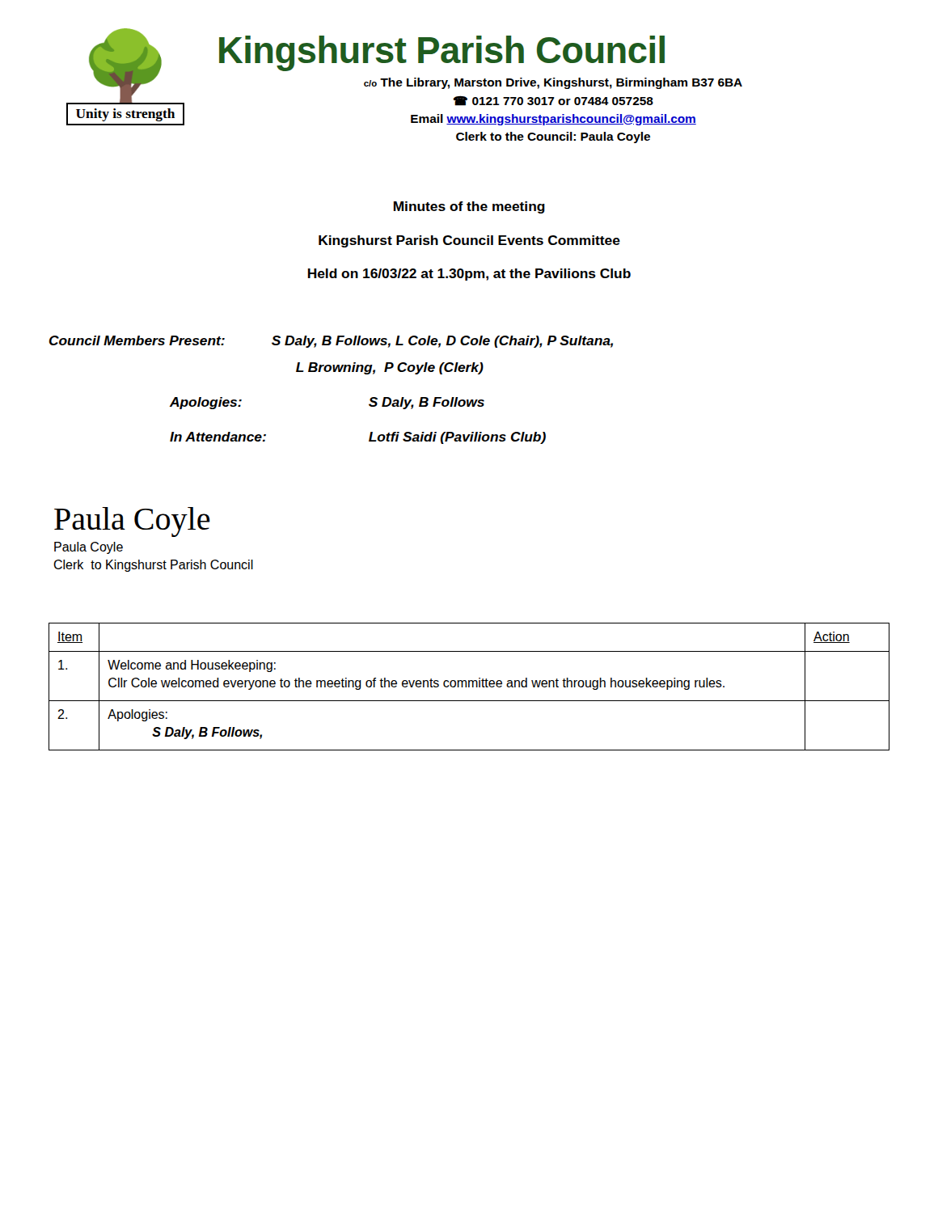🌳
Unity is strength
Kingshurst Parish Council
c/o The Library, Marston Drive, Kingshurst, Birmingham B37 6BA
☎ 0121 770 3017 or 07484 057258
Email www.kingshurstparishcouncil@gmail.com
Clerk to the Council: Paula Coyle
Minutes of the meeting
Kingshurst Parish Council Events Committee
Held on 16/03/22 at 1.30pm, at the Pavilions Club
| Council Members Present: | S Daly, B Follows, L Cole, D Cole (Chair), P Sultana, L Browning, P Coyle (Clerk) |
| Apologies: | S Daly, B Follows |
| In Attendance: | Lotfi Saidi (Pavilions Club) |
Paula Coyle
Paula Coyle
Clerk to Kingshurst Parish Council
| Item | | Action |
| --- | --- | --- |
| 1. | Welcome and Housekeeping: Cllr Cole welcomed everyone to the meeting of the events committee and went through housekeeping rules. | |
| 2. | Apologies: S Daly, B Follows, | |